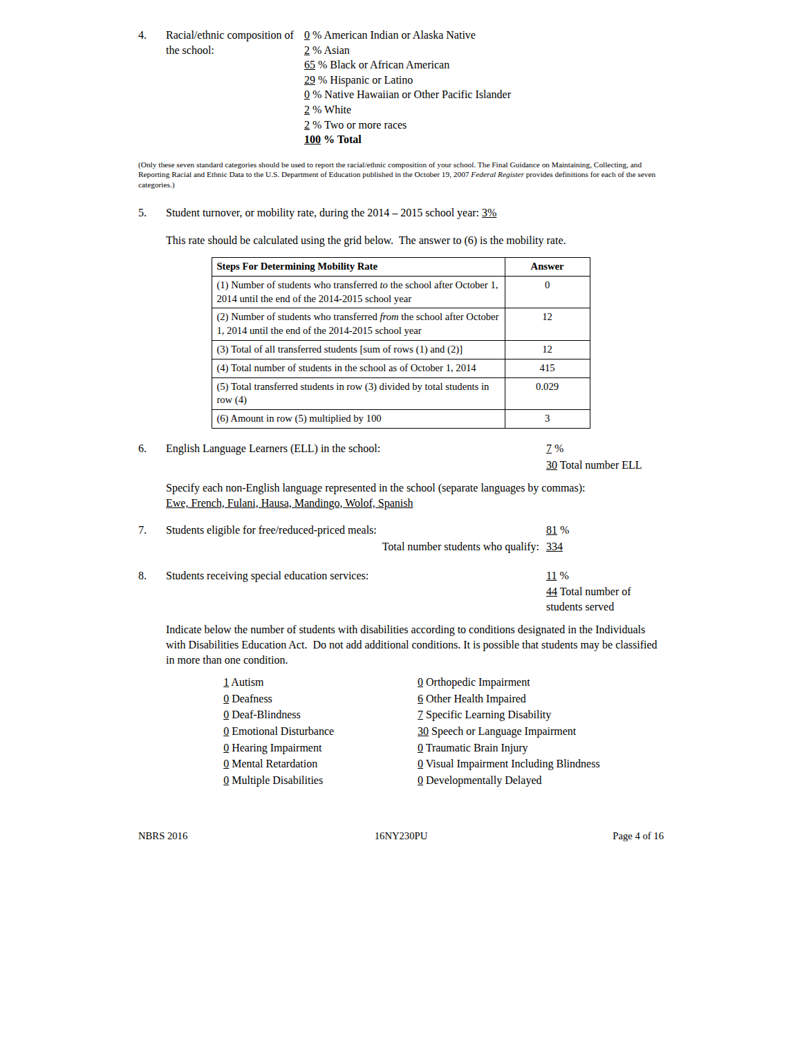4.
Racial/ethnic composition of
the school:
0 % American Indian or Alaska Native
2 % Asian
65 % Black or African American
29 % Hispanic or Latino
0 % Native Hawaiian or Other Pacific Islander
2 % White
2 % Two or more races
100 % Total
(Only these seven standard categories should be used to report the racial/ethnic composition of your school. The Final Guidance on Maintaining, Collecting, and Reporting Racial and Ethnic Data to the U.S. Department of Education published in the October 19, 2007 Federal Register provides definitions for each of the seven categories.)
5.
Student turnover, or mobility rate, during the 2014 – 2015 school year: 3%
This rate should be calculated using the grid below. The answer to (6) is the mobility rate.
| Steps For Determining Mobility Rate | Answer |
| --- | --- |
| (1) Number of students who transferred to the school after October 1, 2014 until the end of the 2014-2015 school year | 0 |
| (2) Number of students who transferred from the school after October 1, 2014 until the end of the 2014-2015 school year | 12 |
| (3) Total of all transferred students [sum of rows (1) and (2)] | 12 |
| (4) Total number of students in the school as of October 1, 2014 | 415 |
| (5) Total transferred students in row (3) divided by total students in row (4) | 0.029 |
| (6) Amount in row (5) multiplied by 100 | 3 |
6.
English Language Learners (ELL) in the school:
7 %
30 Total number ELL
Specify each non-English language represented in the school (separate languages by commas):
Ewe, French, Fulani, Hausa, Mandingo, Wolof, Spanish
7.
Students eligible for free/reduced-priced meals:
81 %
Total number students who qualify:
334
8.
Students receiving special education services:
11 %
44 Total number of students served
Indicate below the number of students with disabilities according to conditions designated in the Individuals with Disabilities Education Act. Do not add additional conditions. It is possible that students may be classified in more than one condition.
| 1 Autism | 0 Orthopedic Impairment |
| 0 Deafness | 6 Other Health Impaired |
| 0 Deaf-Blindness | 7 Specific Learning Disability |
| 0 Emotional Disturbance | 30 Speech or Language Impairment |
| 0 Hearing Impairment | 0 Traumatic Brain Injury |
| 0 Mental Retardation | 0 Visual Impairment Including Blindness |
| 0 Multiple Disabilities | 0 Developmentally Delayed |
NBRS 2016
16NY230PU
Page 4 of 16